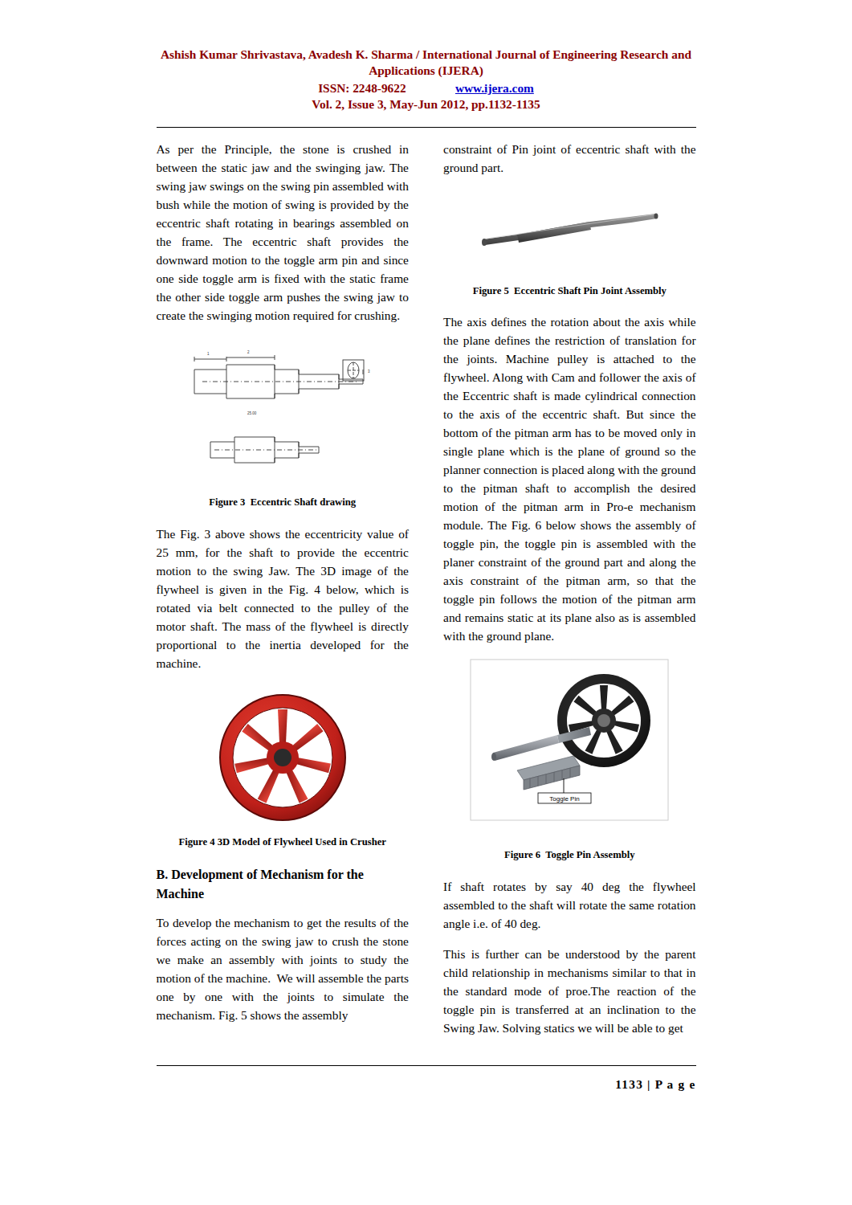Ashish Kumar Shrivastava, Avadesh K. Sharma / International Journal of Engineering Research and Applications (IJERA)
ISSN: 2248-9622 www.ijera.com
Vol. 2, Issue 3, May-Jun 2012, pp.1132-1135
As per the Principle, the stone is crushed in between the static jaw and the swinging jaw. The swing jaw swings on the swing pin assembled with bush while the motion of swing is provided by the eccentric shaft rotating in bearings assembled on the frame. The eccentric shaft provides the downward motion to the toggle arm pin and since one side toggle arm is fixed with the static frame the other side toggle arm pushes the swing jaw to create the swinging motion required for crushing.
1 2 3 25.00
Figure 3 Eccentric Shaft drawing
The Fig. 3 above shows the eccentricity value of 25 mm, for the shaft to provide the eccentric motion to the swing Jaw. The 3D image of the flywheel is given in the Fig. 4 below, which is rotated via belt connected to the pulley of the motor shaft. The mass of the flywheel is directly proportional to the inertia developed for the machine.
Figure 4 3D Model of Flywheel Used in Crusher
B. Development of Mechanism for the Machine
To develop the mechanism to get the results of the forces acting on the swing jaw to crush the stone we make an assembly with joints to study the motion of the machine. We will assemble the parts one by one with the joints to simulate the mechanism. Fig. 5 shows the assembly
constraint of Pin joint of eccentric shaft with the ground part.
Figure 5 Eccentric Shaft Pin Joint Assembly
The axis defines the rotation about the axis while the plane defines the restriction of translation for the joints. Machine pulley is attached to the flywheel. Along with Cam and follower the axis of the Eccentric shaft is made cylindrical connection to the axis of the eccentric shaft. But since the bottom of the pitman arm has to be moved only in single plane which is the plane of ground so the planner connection is placed along with the ground to the pitman shaft to accomplish the desired motion of the pitman arm in Pro-e mechanism module. The Fig. 6 below shows the assembly of toggle pin, the toggle pin is assembled with the planer constraint of the ground part and along the axis constraint of the pitman arm, so that the toggle pin follows the motion of the pitman arm and remains static at its plane also as is assembled with the ground plane.
Toggle Pin
Figure 6 Toggle Pin Assembly
If shaft rotates by say 40 deg the flywheel assembled to the shaft will rotate the same rotation angle i.e. of 40 deg.
This is further can be understood by the parent child relationship in mechanisms similar to that in the standard mode of proe.The reaction of the toggle pin is transferred at an inclination to the Swing Jaw. Solving statics we will be able to get
1133 | P a g e